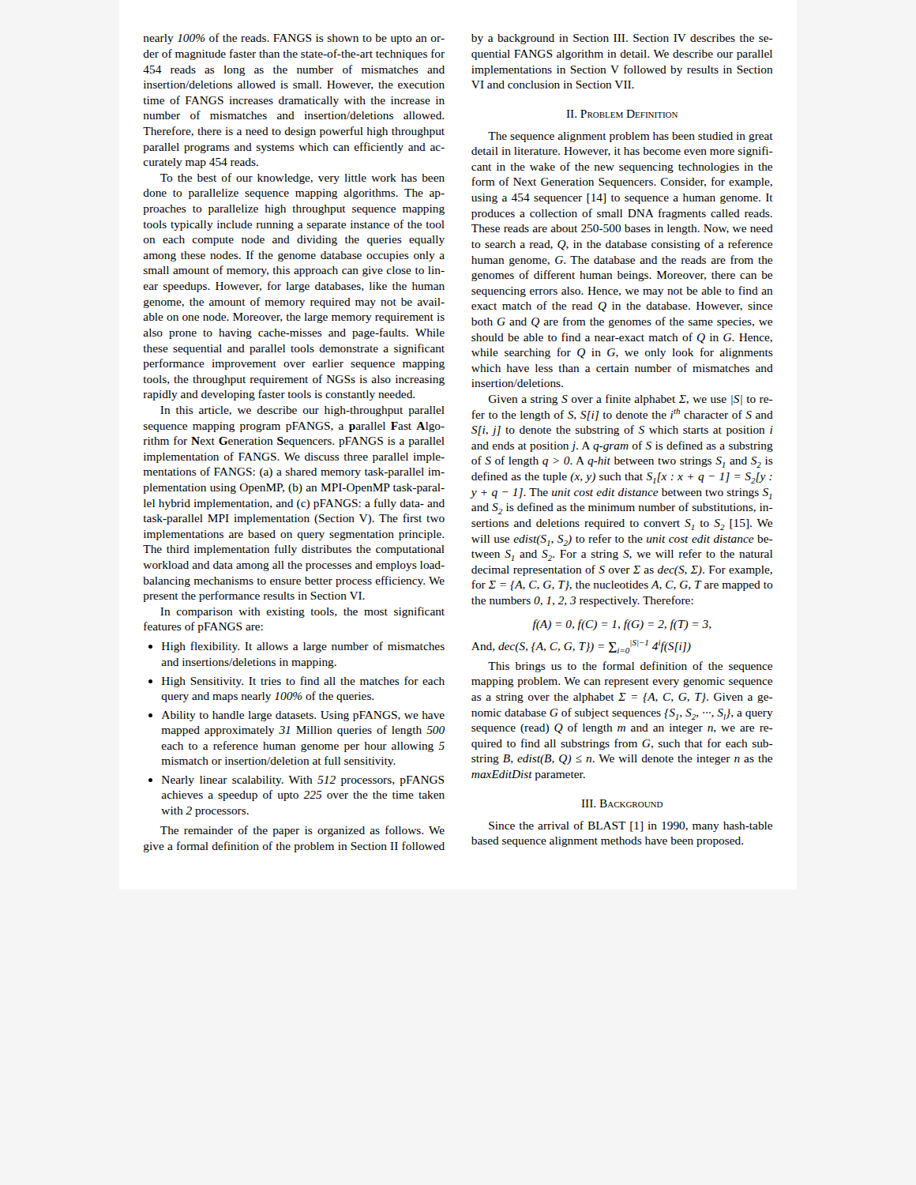nearly 100% of the reads. FANGS is shown to be upto an order of magnitude faster than the state-of-the-art techniques for 454 reads as long as the number of mismatches and insertion/deletions allowed is small. However, the execution time of FANGS increases dramatically with the increase in number of mismatches and insertion/deletions allowed. Therefore, there is a need to design powerful high throughput parallel programs and systems which can efficiently and accurately map 454 reads.
To the best of our knowledge, very little work has been done to parallelize sequence mapping algorithms. The approaches to parallelize high throughput sequence mapping tools typically include running a separate instance of the tool on each compute node and dividing the queries equally among these nodes. If the genome database occupies only a small amount of memory, this approach can give close to linear speedups. However, for large databases, like the human genome, the amount of memory required may not be available on one node. Moreover, the large memory requirement is also prone to having cache-misses and page-faults. While these sequential and parallel tools demonstrate a significant performance improvement over earlier sequence mapping tools, the throughput requirement of NGSs is also increasing rapidly and developing faster tools is constantly needed.
In this article, we describe our high-throughput parallel sequence mapping program pFANGS, a parallel Fast Algorithm for Next Generation Sequencers. pFANGS is a parallel implementation of FANGS. We discuss three parallel implementations of FANGS: (a) a shared memory task-parallel implementation using OpenMP, (b) an MPI-OpenMP task-parallel hybrid implementation, and (c) pFANGS: a fully data- and task-parallel MPI implementation (Section V). The first two implementations are based on query segmentation principle. The third implementation fully distributes the computational workload and data among all the processes and employs load-balancing mechanisms to ensure better process efficiency. We present the performance results in Section VI.
In comparison with existing tools, the most significant features of pFANGS are:
High flexibility. It allows a large number of mismatches and insertions/deletions in mapping.
High Sensitivity. It tries to find all the matches for each query and maps nearly 100% of the queries.
Ability to handle large datasets. Using pFANGS, we have mapped approximately 31 Million queries of length 500 each to a reference human genome per hour allowing 5 mismatch or insertion/deletion at full sensitivity.
Nearly linear scalability. With 512 processors, pFANGS achieves a speedup of upto 225 over the the time taken with 2 processors.
The remainder of the paper is organized as follows. We give a formal definition of the problem in Section II followed by a background in Section III. Section IV describes the sequential FANGS algorithm in detail. We describe our parallel implementations in Section V followed by results in Section VI and conclusion in Section VII.
II. Problem Definition
The sequence alignment problem has been studied in great detail in literature. However, it has become even more significant in the wake of the new sequencing technologies in the form of Next Generation Sequencers. Consider, for example, using a 454 sequencer [14] to sequence a human genome. It produces a collection of small DNA fragments called reads. These reads are about 250-500 bases in length. Now, we need to search a read, Q, in the database consisting of a reference human genome, G. The database and the reads are from the genomes of different human beings. Moreover, there can be sequencing errors also. Hence, we may not be able to find an exact match of the read Q in the database. However, since both G and Q are from the genomes of the same species, we should be able to find a near-exact match of Q in G. Hence, while searching for Q in G, we only look for alignments which have less than a certain number of mismatches and insertion/deletions.
Given a string S over a finite alphabet Σ, we use |S| to refer to the length of S, S[i] to denote the ith character of S and S[i, j] to denote the substring of S which starts at position i and ends at position j. A q-gram of S is defined as a substring of S of length q > 0. A q-hit between two strings S1 and S2 is defined as the tuple (x, y) such that S1[x : x + q − 1] = S2[y : y + q − 1]. The unit cost edit distance between two strings S1 and S2 is defined as the minimum number of substitutions, insertions and deletions required to convert S1 to S2 [15]. We will use edist(S1, S2) to refer to the unit cost edit distance between S1 and S2. For a string S, we will refer to the natural decimal representation of S over Σ as dec(S, Σ). For example, for Σ = {A, C, G, T}, the nucleotides A, C, G, T are mapped to the numbers 0, 1, 2, 3 respectively. Therefore:
f(A) = 0, f(C) = 1, f(G) = 2, f(T) = 3,
And, dec(S, {A, C, G, T}) = Σi=0|S|−1 4if(S[i])
This brings us to the formal definition of the sequence mapping problem. We can represent every genomic sequence as a string over the alphabet Σ = {A, C, G, T}. Given a genomic database G of subject sequences {S1, S2, ···, Sl}, a query sequence (read) Q of length m and an integer n, we are required to find all substrings from G, such that for each substring B, edist(B, Q) ≤ n. We will denote the integer n as the maxEditDist parameter.
III. Background
Since the arrival of BLAST [1] in 1990, many hash-table based sequence alignment methods have been proposed.